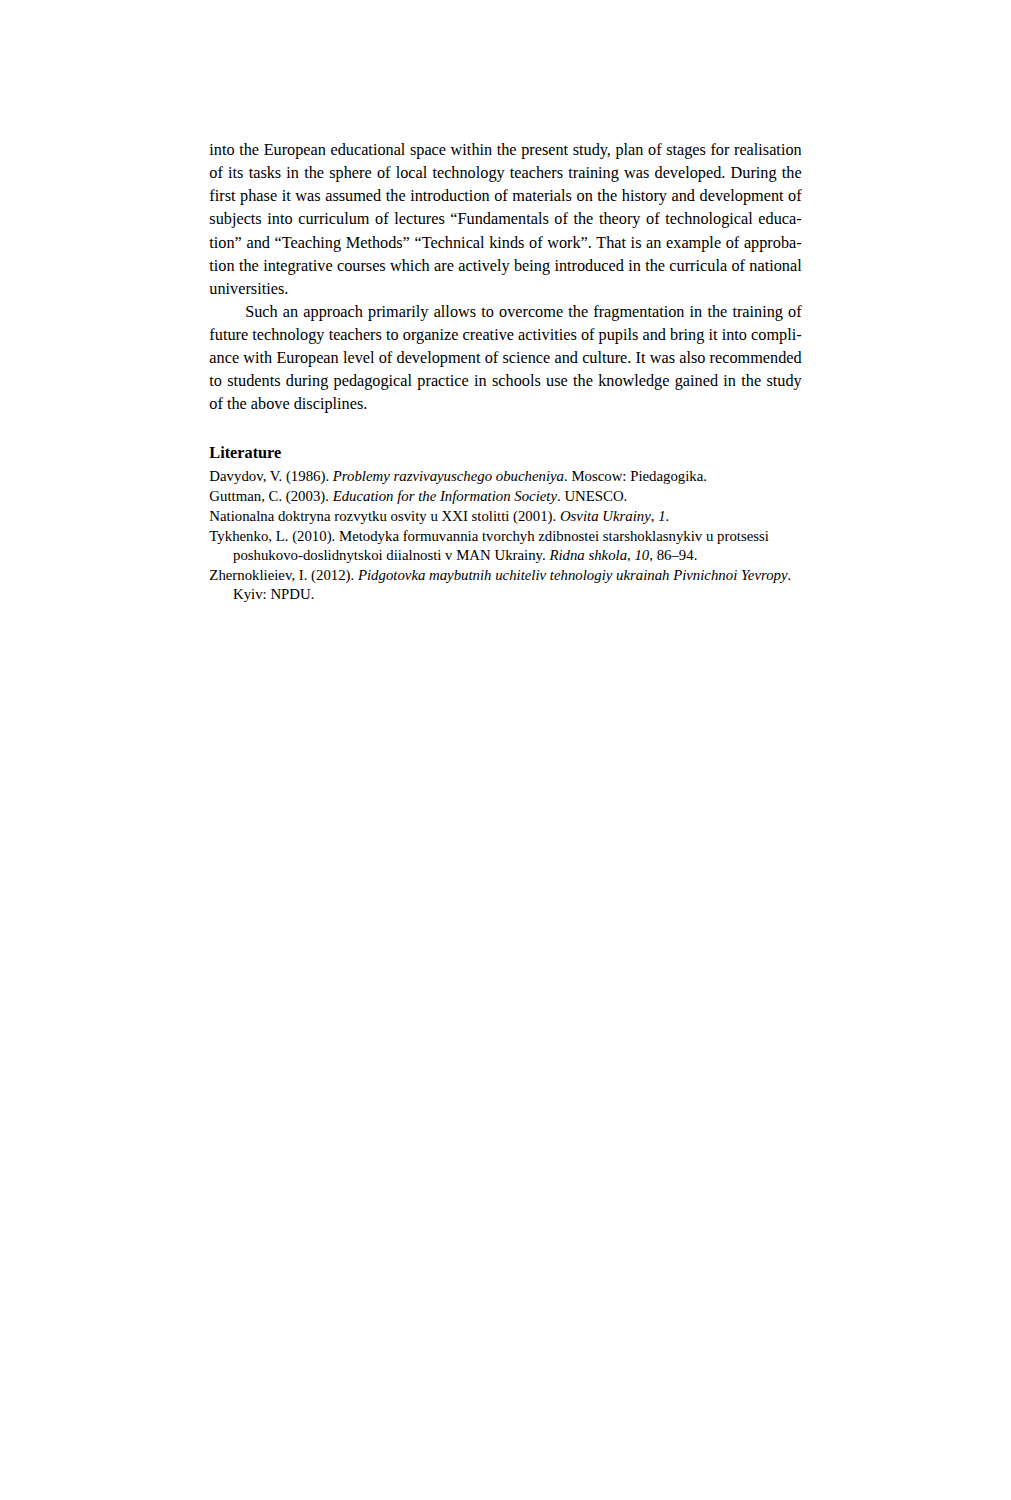into the European educational space within the present study, plan of stages for realisation of its tasks in the sphere of local technology teachers training was developed. During the first phase it was assumed the introduction of materials on the history and development of subjects into curriculum of lectures “Fundamentals of the theory of technological education” and “Teaching Methods” “Technical kinds of work”. That is an example of approbation the integrative courses which are actively being introduced in the curricula of national universities.
Such an approach primarily allows to overcome the fragmentation in the training of future technology teachers to organize creative activities of pupils and bring it into compliance with European level of development of science and culture. It was also recommended to students during pedagogical practice in schools use the knowledge gained in the study of the above disciplines.
Literature
Davydov, V. (1986). Problemy razvivayuschego obucheniya. Moscow: Piedagogika.
Guttman, C. (2003). Education for the Information Society. UNESCO.
Nationalna doktryna rozvytku osvity u XXI stolitti (2001). Osvita Ukrainy, 1.
Tykhenko, L. (2010). Metodyka formuvannia tvorchyh zdibnostei starshoklasnykiv u protsessi poshukovo-doslidnytskoi diialnosti v MAN Ukrainy. Ridna shkola, 10, 86–94.
Zhernoklieiev, I. (2012). Pidgotovka maybutnih uchiteliv tehnologiy ukrainah Pivnichnoi Yevropy. Kyiv: NPDU.